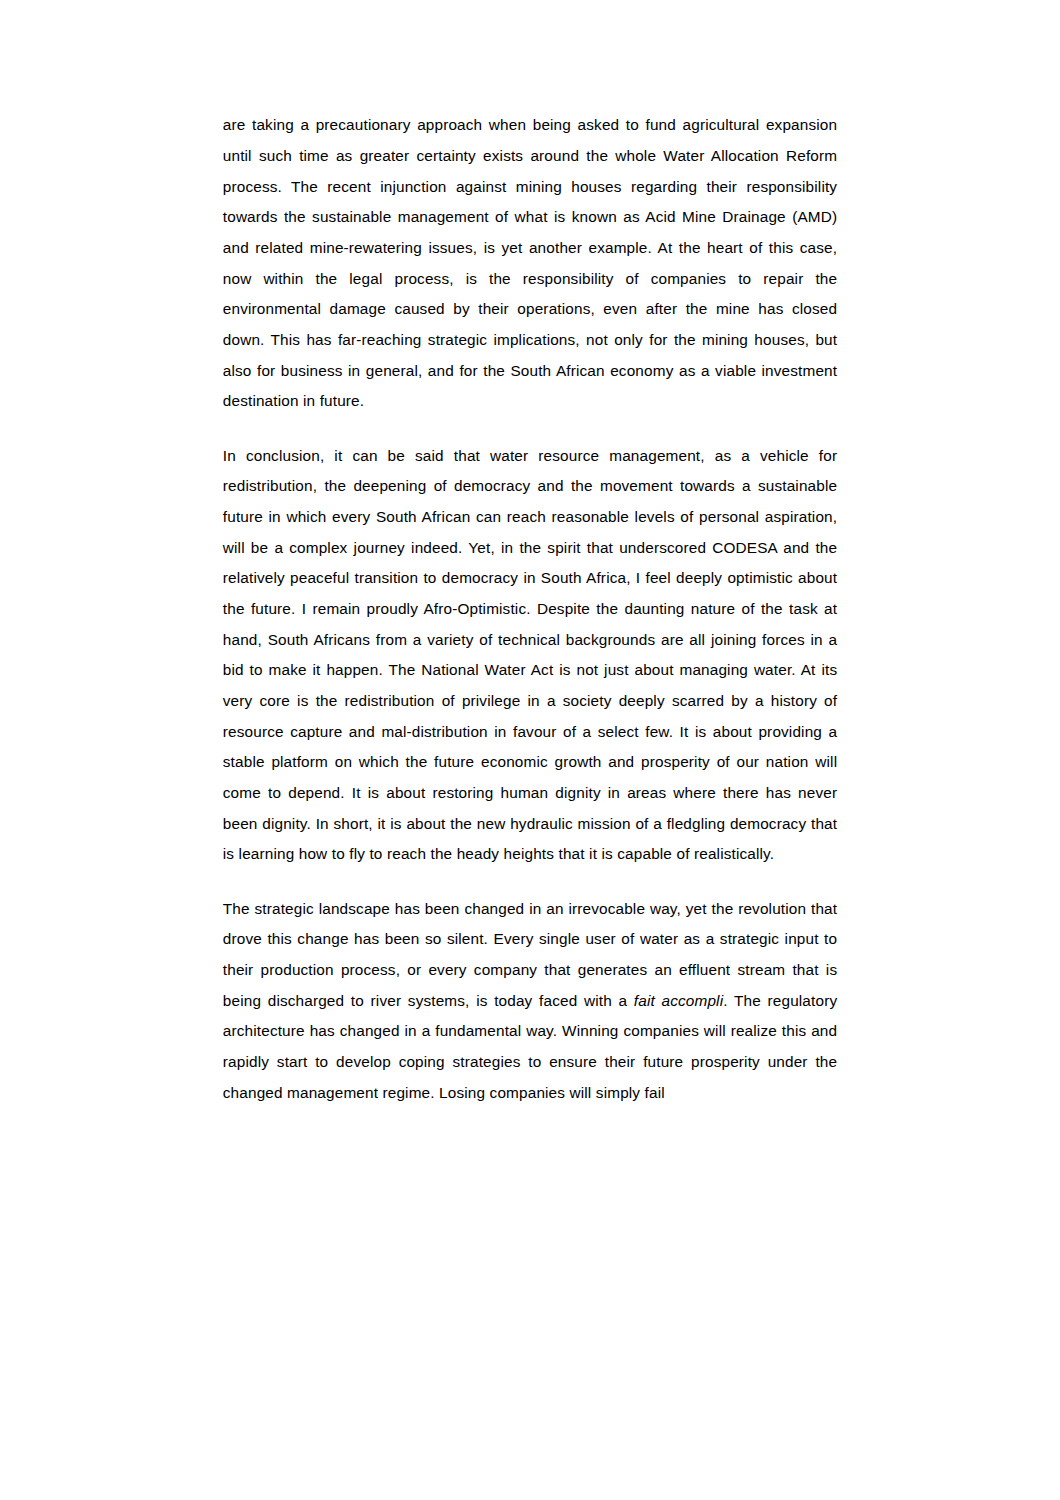are taking a precautionary approach when being asked to fund agricultural expansion until such time as greater certainty exists around the whole Water Allocation Reform process. The recent injunction against mining houses regarding their responsibility towards the sustainable management of what is known as Acid Mine Drainage (AMD) and related mine-rewatering issues, is yet another example. At the heart of this case, now within the legal process, is the responsibility of companies to repair the environmental damage caused by their operations, even after the mine has closed down. This has far-reaching strategic implications, not only for the mining houses, but also for business in general, and for the South African economy as a viable investment destination in future.
In conclusion, it can be said that water resource management, as a vehicle for redistribution, the deepening of democracy and the movement towards a sustainable future in which every South African can reach reasonable levels of personal aspiration, will be a complex journey indeed. Yet, in the spirit that underscored CODESA and the relatively peaceful transition to democracy in South Africa, I feel deeply optimistic about the future. I remain proudly Afro-Optimistic. Despite the daunting nature of the task at hand, South Africans from a variety of technical backgrounds are all joining forces in a bid to make it happen. The National Water Act is not just about managing water. At its very core is the redistribution of privilege in a society deeply scarred by a history of resource capture and mal-distribution in favour of a select few. It is about providing a stable platform on which the future economic growth and prosperity of our nation will come to depend. It is about restoring human dignity in areas where there has never been dignity. In short, it is about the new hydraulic mission of a fledgling democracy that is learning how to fly to reach the heady heights that it is capable of realistically.
The strategic landscape has been changed in an irrevocable way, yet the revolution that drove this change has been so silent. Every single user of water as a strategic input to their production process, or every company that generates an effluent stream that is being discharged to river systems, is today faced with a fait accompli. The regulatory architecture has changed in a fundamental way. Winning companies will realize this and rapidly start to develop coping strategies to ensure their future prosperity under the changed management regime. Losing companies will simply fail